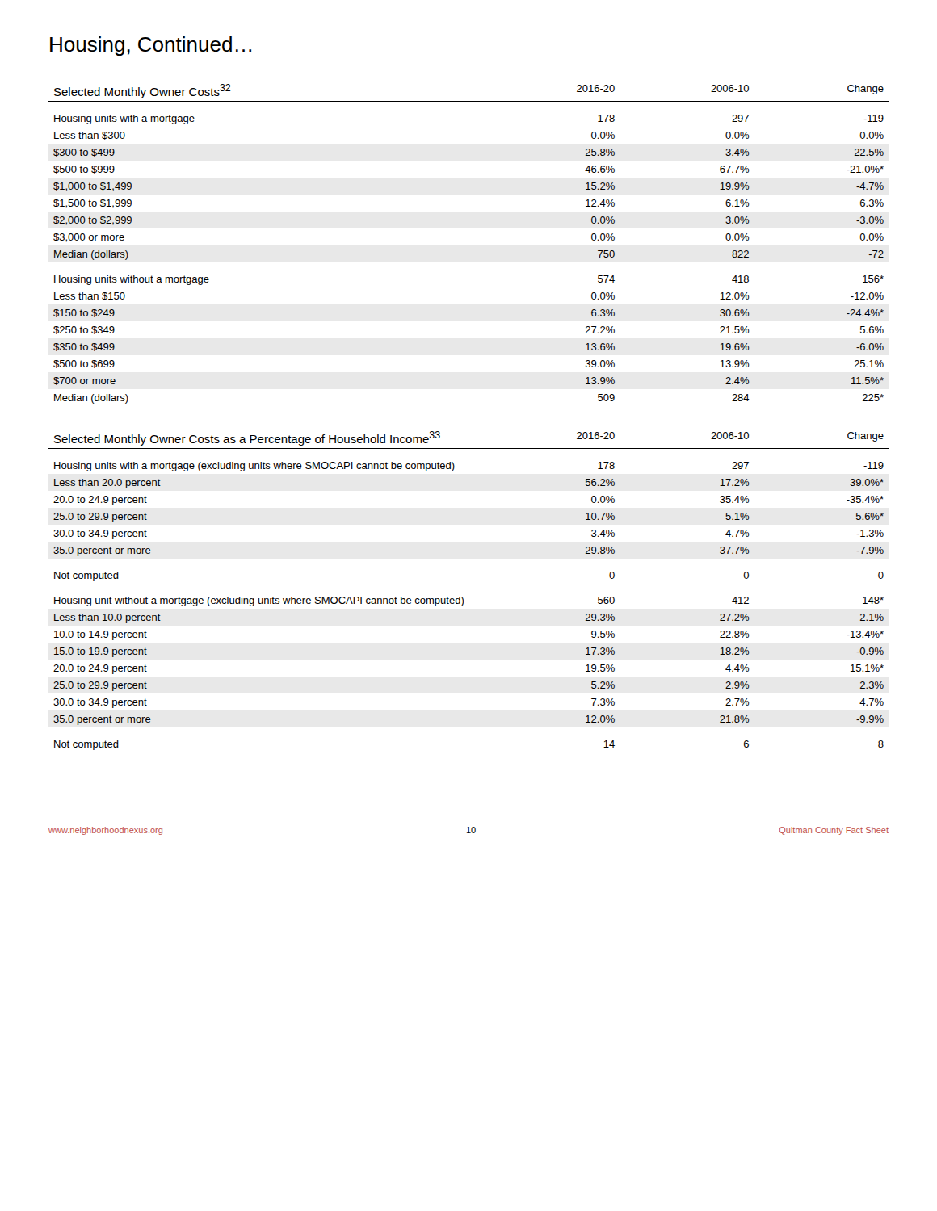Housing, Continued…
| Selected Monthly Owner Costs 32 | 2016-20 | 2006-10 | Change |
| --- | --- | --- | --- |
| Housing units with a mortgage | 178 | 297 | -119 |
| Less than $300 | 0.0% | 0.0% | 0.0% |
| $300 to $499 | 25.8% | 3.4% | 22.5% |
| $500 to $999 | 46.6% | 67.7% | -21.0%* |
| $1,000 to $1,499 | 15.2% | 19.9% | -4.7% |
| $1,500 to $1,999 | 12.4% | 6.1% | 6.3% |
| $2,000 to $2,999 | 0.0% | 3.0% | -3.0% |
| $3,000 or more | 0.0% | 0.0% | 0.0% |
| Median (dollars) | 750 | 822 | -72 |
| Housing units without a mortgage | 574 | 418 | 156* |
| Less than $150 | 0.0% | 12.0% | -12.0% |
| $150 to $249 | 6.3% | 30.6% | -24.4%* |
| $250 to $349 | 27.2% | 21.5% | 5.6% |
| $350 to $499 | 13.6% | 19.6% | -6.0% |
| $500 to $699 | 39.0% | 13.9% | 25.1% |
| $700 or more | 13.9% | 2.4% | 11.5%* |
| Median (dollars) | 509 | 284 | 225* |
| Selected Monthly Owner Costs as a Percentage of Household Income 33 | 2016-20 | 2006-10 | Change |
| --- | --- | --- | --- |
| Housing units with a mortgage (excluding units where SMOCAPI cannot be computed) | 178 | 297 | -119 |
| Less than 20.0 percent | 56.2% | 17.2% | 39.0%* |
| 20.0 to 24.9 percent | 0.0% | 35.4% | -35.4%* |
| 25.0 to 29.9 percent | 10.7% | 5.1% | 5.6%* |
| 30.0 to 34.9 percent | 3.4% | 4.7% | -1.3% |
| 35.0 percent or more | 29.8% | 37.7% | -7.9% |
| Not computed | 0 | 0 | 0 |
| Housing unit without a mortgage (excluding units where SMOCAPI cannot be computed) | 560 | 412 | 148* |
| Less than 10.0 percent | 29.3% | 27.2% | 2.1% |
| 10.0 to 14.9 percent | 9.5% | 22.8% | -13.4%* |
| 15.0 to 19.9 percent | 17.3% | 18.2% | -0.9% |
| 20.0 to 24.9 percent | 19.5% | 4.4% | 15.1%* |
| 25.0 to 29.9 percent | 5.2% | 2.9% | 2.3% |
| 30.0 to 34.9 percent | 7.3% | 2.7% | 4.7% |
| 35.0 percent or more | 12.0% | 21.8% | -9.9% |
| Not computed | 14 | 6 | 8 |
www.neighborhoodnexus.org 10 Quitman County Fact Sheet